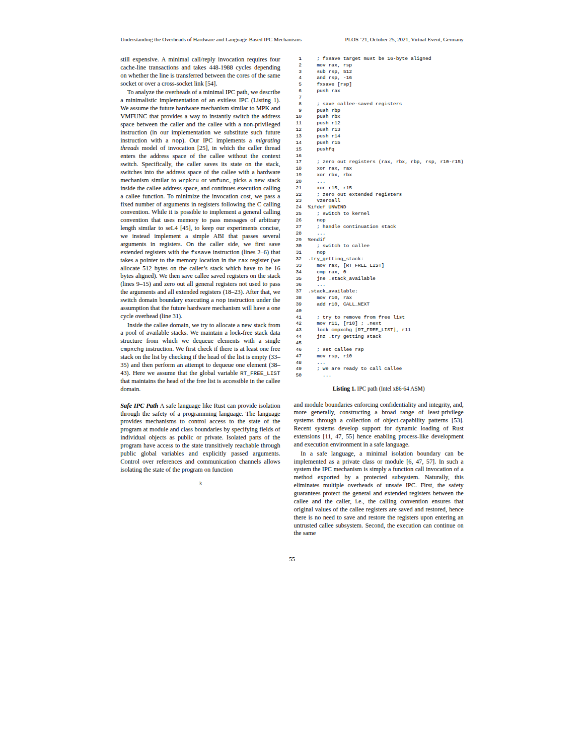Understanding the Overheads of Hardware and Language-Based IPC Mechanisms
PLOS ’21, October 25, 2021, Virtual Event, Germany
still expensive. A minimal call/reply invocation requires four cache-line transactions and takes 448-1988 cycles depending on whether the line is transferred between the cores of the same socket or over a cross-socket link [54].
To analyze the overheads of a minimal IPC path, we describe a minimalistic implementation of an exitless IPC (Listing 1). We assume the future hardware mechanism similar to MPK and VMFUNC that provides a way to instantly switch the address space between the caller and the callee with a non-privileged instruction (in our implementation we substitute such future instruction with a nop). Our IPC implements a migrating threads model of invocation [25], in which the caller thread enters the address space of the callee without the context switch. Specifically, the caller saves its state on the stack, switches into the address space of the callee with a hardware mechanism similar to wrpkru or vmfunc, picks a new stack inside the callee address space, and continues execution calling a callee function. To minimize the invocation cost, we pass a fixed number of arguments in registers following the C calling convention. While it is possible to implement a general calling convention that uses memory to pass messages of arbitrary length similar to seL4 [45], to keep our experiments concise, we instead implement a simple ABI that passes several arguments in registers. On the caller side, we first save extended registers with the fxsave instruction (lines 2–6) that takes a pointer to the memory location in the rax register (we allocate 512 bytes on the caller’s stack which have to be 16 bytes aligned). We then save callee saved registers on the stack (lines 9–15) and zero out all general registers not used to pass the arguments and all extended registers (18–23). After that, we switch domain boundary executing a nop instruction under the assumption that the future hardware mechanism will have a one cycle overhead (line 31).
Inside the callee domain, we try to allocate a new stack from a pool of available stacks. We maintain a lock-free stack data structure from which we dequeue elements with a single cmpxchg instruction. We first check if there is at least one free stack on the list by checking if the head of the list is empty (33–35) and then perform an attempt to dequeue one element (38–43). Here we assume that the global variable RT_FREE_LIST that maintains the head of the free list is accessible in the callee domain.
Safe IPC Path A safe language like Rust can provide isolation through the safety of a programming language. The language provides mechanisms to control access to the state of the program at module and class boundaries by specifying fields of individual objects as public or private. Isolated parts of the program have access to the state transitively reachable through public global variables and explicitly passed arguments. Control over references and communication channels allows isolating the state of the program on function
3
1 ; fxsave target must be 16-byte aligned 2 mov rax, rsp 3 sub rsp, 512 4 and rsp, -16 5 fxsave [rsp] 6 push rax 7 8 ; save callee-saved registers 9 push rbp 10 push rbx 11 push r12 12 push r13 13 push r14 14 push r15 15 pushfq 16 17 ; zero out registers (rax, rbx, rbp, rsp, r10-r15) 18 xor rax, rax 19 xor rbx, rbx 20 ... 21 xor r15, r15 22 ; zero out extended registers 23 vzeroall 24 %ifdef UNWIND 25 ; switch to kernel 26 nop 27 ; handle continuation stack 28 ... 29 %endif 30 ; switch to callee 31 nop 32 .try_getting_stack: 33 mov rax, [RT_FREE_LIST] 34 cmp rax, 0 35 jne .stack_available 36 ... 37 .stack_available: 38 mov r10, rax 39 add r10, CALL_NEXT 40 41 ; try to remove from free list 42 mov r11, [r10] ; .next 43 lock cmpxchg [RT_FREE_LIST], r11 44 jnz .try_getting_stack 45 46 ; set callee rsp 47 mov rsp, r10 48 ... 49 ; we are ready to call callee 50 ...
Listing 1. IPC path (Intel x86-64 ASM)
and module boundaries enforcing confidentiality and integrity, and, more generally, constructing a broad range of least-privilege systems through a collection of object-capability patterns [53]. Recent systems develop support for dynamic loading of Rust extensions [11, 47, 55] hence enabling process-like development and execution environment in a safe language.
In a safe language, a minimal isolation boundary can be implemented as a private class or module [6, 47, 57]. In such a system the IPC mechanism is simply a function call invocation of a method exported by a protected subsystem. Naturally, this eliminates multiple overheads of unsafe IPC. First, the safety guarantees protect the general and extended registers between the callee and the caller, i.e., the calling convention ensures that original values of the callee registers are saved and restored, hence there is no need to save and restore the registers upon entering an untrusted callee subsystem. Second, the execution can continue on the same
55